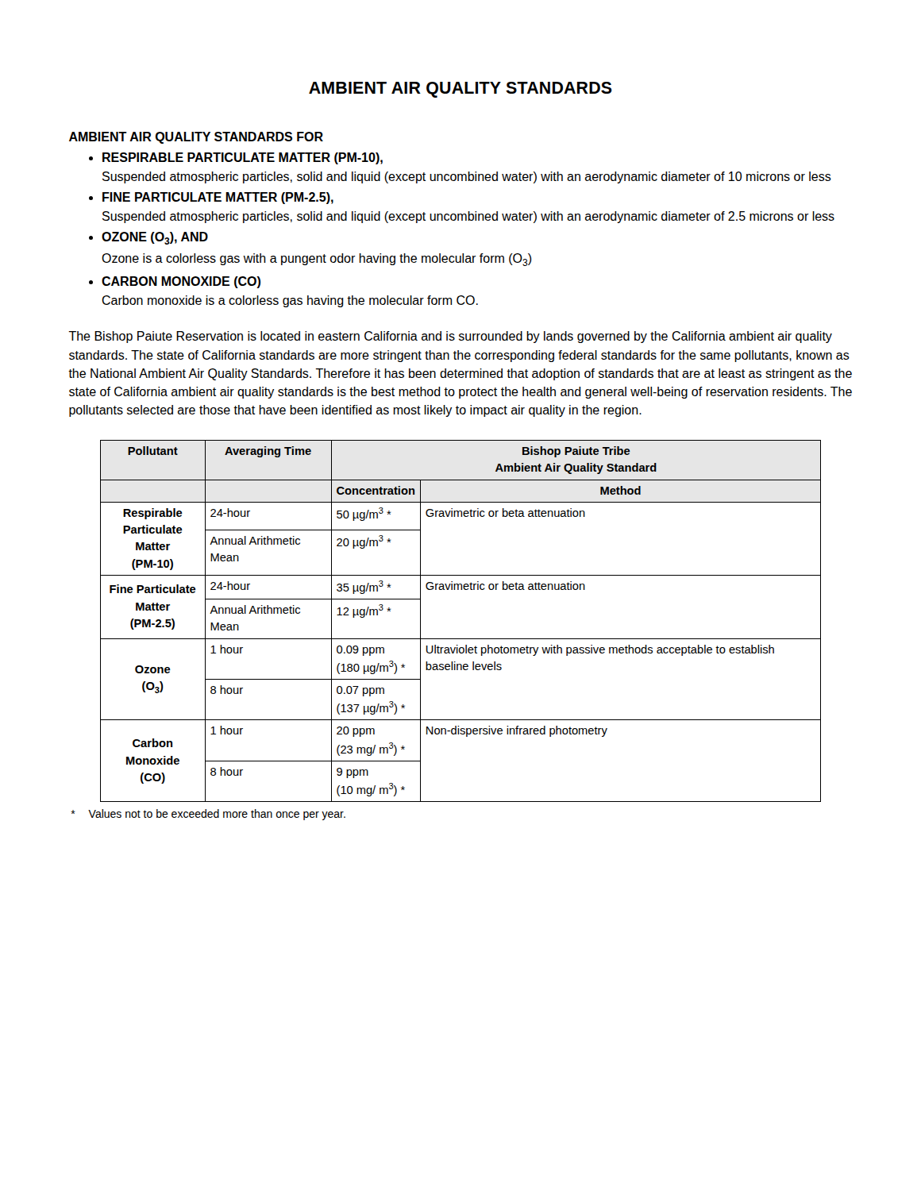AMBIENT AIR QUALITY STANDARDS
AMBIENT AIR QUALITY STANDARDS FOR
RESPIRABLE PARTICULATE MATTER (PM-10), Suspended atmospheric particles, solid and liquid (except uncombined water) with an aerodynamic diameter of 10 microns or less
FINE PARTICULATE MATTER (PM-2.5), Suspended atmospheric particles, solid and liquid (except uncombined water) with an aerodynamic diameter of 2.5 microns or less
OZONE (O3), AND Ozone is a colorless gas with a pungent odor having the molecular form (O3)
CARBON MONOXIDE (CO) Carbon monoxide is a colorless gas having the molecular form CO.
The Bishop Paiute Reservation is located in eastern California and is surrounded by lands governed by the California ambient air quality standards. The state of California standards are more stringent than the corresponding federal standards for the same pollutants, known as the National Ambient Air Quality Standards. Therefore it has been determined that adoption of standards that are at least as stringent as the state of California ambient air quality standards is the best method to protect the health and general well-being of reservation residents. The pollutants selected are those that have been identified as most likely to impact air quality in the region.
| Pollutant | Averaging Time | Bishop Paiute Tribe Ambient Air Quality Standard |
| --- | --- | --- |
| | | Concentration | Method |
| Respirable Particulate Matter (PM-10) | 24-hour | 50 µg/m 3 * | Gravimetric or beta attenuation |
| Annual Arithmetic Mean | 20 µg/m 3 * |
| Fine Particulate Matter (PM-2.5) | 24-hour | 35 µg/m 3 * | Gravimetric or beta attenuation |
| Annual Arithmetic Mean | 12 µg/m 3 * |
| Ozone (O 3 ) | 1 hour | 0.09 ppm (180 µg/m 3 ) * | Ultraviolet photometry with passive methods acceptable to establish baseline levels |
| 8 hour | 0.07 ppm (137 µg/m 3 ) * |
| Carbon Monoxide (CO) | 1 hour | 20 ppm (23 mg/ m 3 ) * | Non-dispersive infrared photometry |
| 8 hour | 9 ppm (10 mg/ m 3 ) * |
*Values not to be exceeded more than once per year.